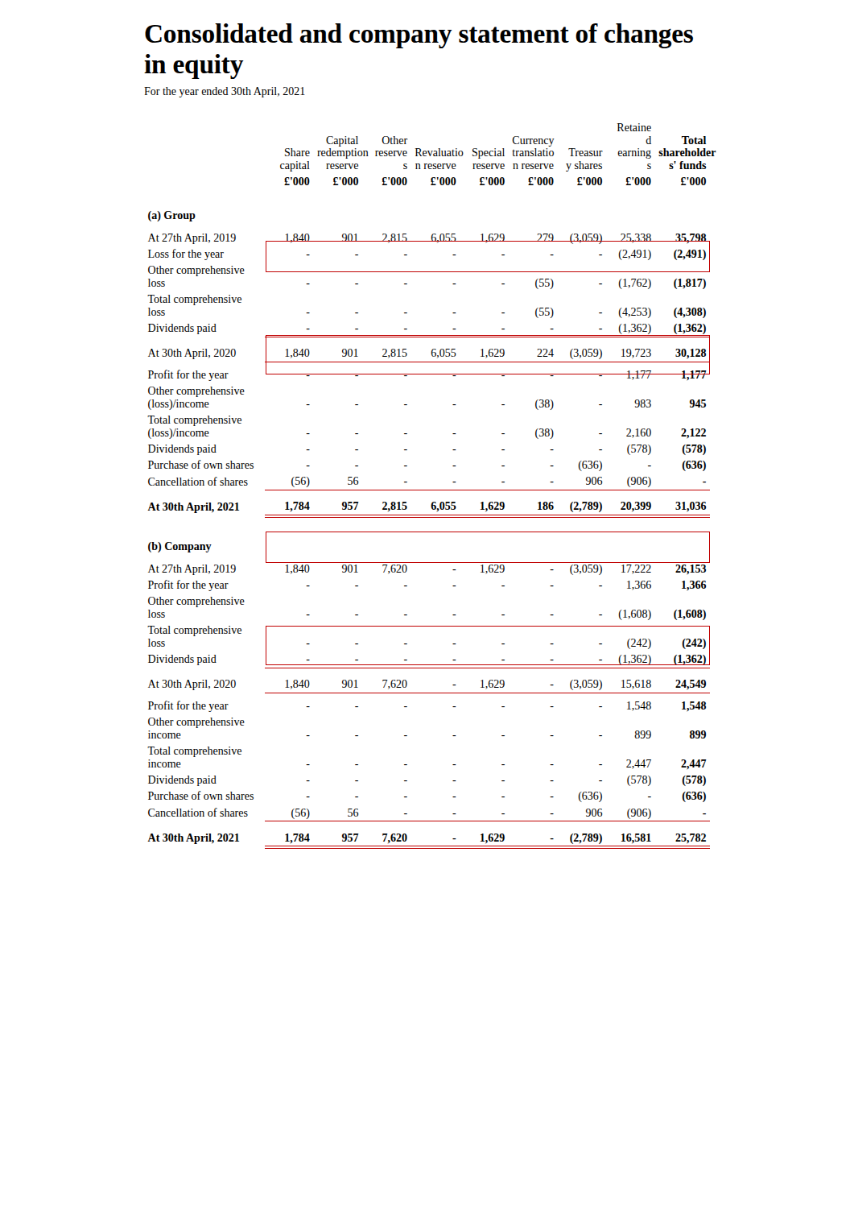Consolidated and company statement of changes in equity
For the year ended 30th April, 2021
| | Share capital | Capital redemption reserve | Other reserve s | Revaluatio n reserve | Special reserve | Currency translatio n reserve | Treasur y shares | Retaine d earning s | Total shareholder s' funds |
| --- | --- | --- | --- | --- | --- | --- | --- | --- | --- |
| | £'000 | £'000 | £'000 | £'000 | £'000 | £'000 | £'000 | £'000 | £'000 |
| (a) Group |
| At 27th April, 2019 | 1,840 | 901 | 2,815 | 6,055 | 1,629 | 279 | (3,059) | 25,338 | 35,798 |
| Loss for the year | - | - | - | - | - | - | - | (2,491) | (2,491) |
| Other comprehensive loss | - | - | - | - | - | (55) | - | (1,762) | (1,817) |
| Total comprehensive loss | - | - | - | - | - | (55) | - | (4,253) | (4,308) |
| Dividends paid | - | - | - | - | - | - | - | (1,362) | (1,362) |
| At 30th April, 2020 | 1,840 | 901 | 2,815 | 6,055 | 1,629 | 224 | (3,059) | 19,723 | 30,128 |
| Profit for the year | - | - | - | - | - | - | - | 1,177 | 1,177 |
| Other comprehensive (loss)/income | - | - | - | - | - | (38) | - | 983 | 945 |
| Total comprehensive (loss)/income | - | - | - | - | - | (38) | - | 2,160 | 2,122 |
| Dividends paid | - | - | - | - | - | - | - | (578) | (578) |
| Purchase of own shares | - | - | - | - | - | - | (636) | - | (636) |
| Cancellation of shares | (56) | 56 | - | - | - | - | 906 | (906) | - |
| At 30th April, 2021 | 1,784 | 957 | 2,815 | 6,055 | 1,629 | 186 | (2,789) | 20,399 | 31,036 |
| (b) Company |
| At 27th April, 2019 | 1,840 | 901 | 7,620 | - | 1,629 | - | (3,059) | 17,222 | 26,153 |
| Profit for the year | - | - | - | - | - | - | - | 1,366 | 1,366 |
| Other comprehensive loss | - | - | - | - | - | - | - | (1,608) | (1,608) |
| Total comprehensive loss | - | - | - | - | - | - | - | (242) | (242) |
| Dividends paid | - | - | - | - | - | - | - | (1,362) | (1,362) |
| At 30th April, 2020 | 1,840 | 901 | 7,620 | - | 1,629 | - | (3,059) | 15,618 | 24,549 |
| Profit for the year | - | - | - | - | - | - | - | 1,548 | 1,548 |
| Other comprehensive income | - | - | - | - | - | - | - | 899 | 899 |
| Total comprehensive income | - | - | - | - | - | - | - | 2,447 | 2,447 |
| Dividends paid | - | - | - | - | - | - | - | (578) | (578) |
| Purchase of own shares | - | - | - | - | - | - | (636) | - | (636) |
| Cancellation of shares | (56) | 56 | - | - | - | - | 906 | (906) | - |
| At 30th April, 2021 | 1,784 | 957 | 7,620 | - | 1,629 | - | (2,789) | 16,581 | 25,782 |